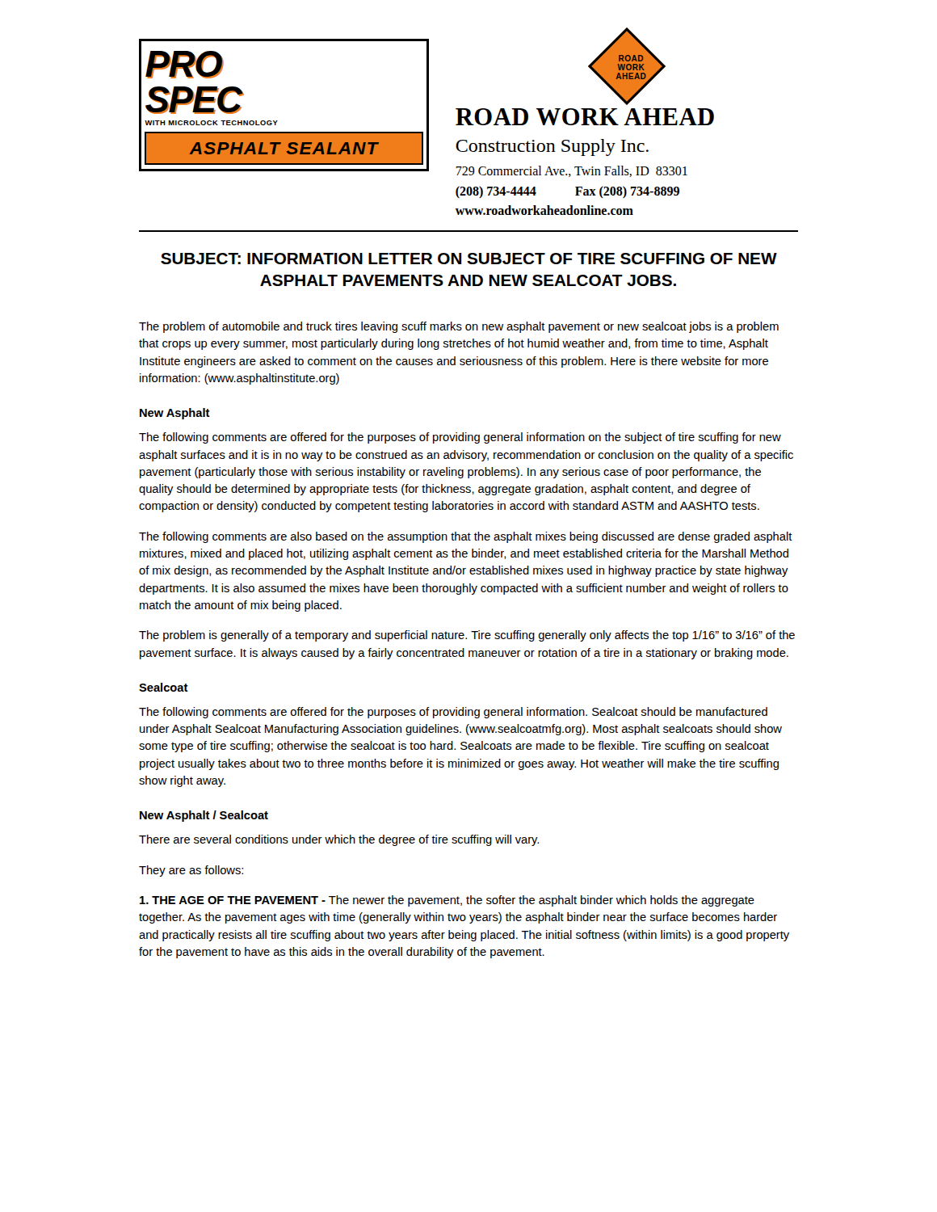PRO
SPEC
WITH MICROLOCK TECHNOLOGY
ASPHALT SEALANT
ROAD
WORK
AHEAD
ROAD WORK AHEAD
Construction Supply Inc.
729 Commercial Ave., Twin Falls, ID 83301
(208) 734-4444 Fax (208) 734-8899
www.roadworkaheadonline.com
Subject: Information Letter on Subject of Tire Scuffing of New Asphalt Pavements and New Sealcoat Jobs.
The problem of automobile and truck tires leaving scuff marks on new asphalt pavement or new sealcoat jobs is a problem that crops up every summer, most particularly during long stretches of hot humid weather and, from time to time, Asphalt Institute engineers are asked to comment on the causes and seriousness of this problem. Here is there website for more information: (www.asphaltinstitute.org)
New Asphalt
The following comments are offered for the purposes of providing general information on the subject of tire scuffing for new asphalt surfaces and it is in no way to be construed as an advisory, recommendation or conclusion on the quality of a specific pavement (particularly those with serious instability or raveling problems). In any serious case of poor performance, the quality should be determined by appropriate tests (for thickness, aggregate gradation, asphalt content, and degree of compaction or density) conducted by competent testing laboratories in accord with standard ASTM and AASHTO tests.
The following comments are also based on the assumption that the asphalt mixes being discussed are dense graded asphalt mixtures, mixed and placed hot, utilizing asphalt cement as the binder, and meet established criteria for the Marshall Method of mix design, as recommended by the Asphalt Institute and/or established mixes used in highway practice by state highway departments. It is also assumed the mixes have been thoroughly compacted with a sufficient number and weight of rollers to match the amount of mix being placed.
The problem is generally of a temporary and superficial nature. Tire scuffing generally only affects the top 1/16” to 3/16” of the pavement surface. It is always caused by a fairly concentrated maneuver or rotation of a tire in a stationary or braking mode.
Sealcoat
The following comments are offered for the purposes of providing general information. Sealcoat should be manufactured under Asphalt Sealcoat Manufacturing Association guidelines. (www.sealcoatmfg.org). Most asphalt sealcoats should show some type of tire scuffing; otherwise the sealcoat is too hard. Sealcoats are made to be flexible. Tire scuffing on sealcoat project usually takes about two to three months before it is minimized or goes away. Hot weather will make the tire scuffing show right away.
New Asphalt / Sealcoat
There are several conditions under which the degree of tire scuffing will vary.
They are as follows:
1. THE AGE OF THE PAVEMENT - The newer the pavement, the softer the asphalt binder which holds the aggregate together. As the pavement ages with time (generally within two years) the asphalt binder near the surface becomes harder and practically resists all tire scuffing about two years after being placed. The initial softness (within limits) is a good property for the pavement to have as this aids in the overall durability of the pavement.